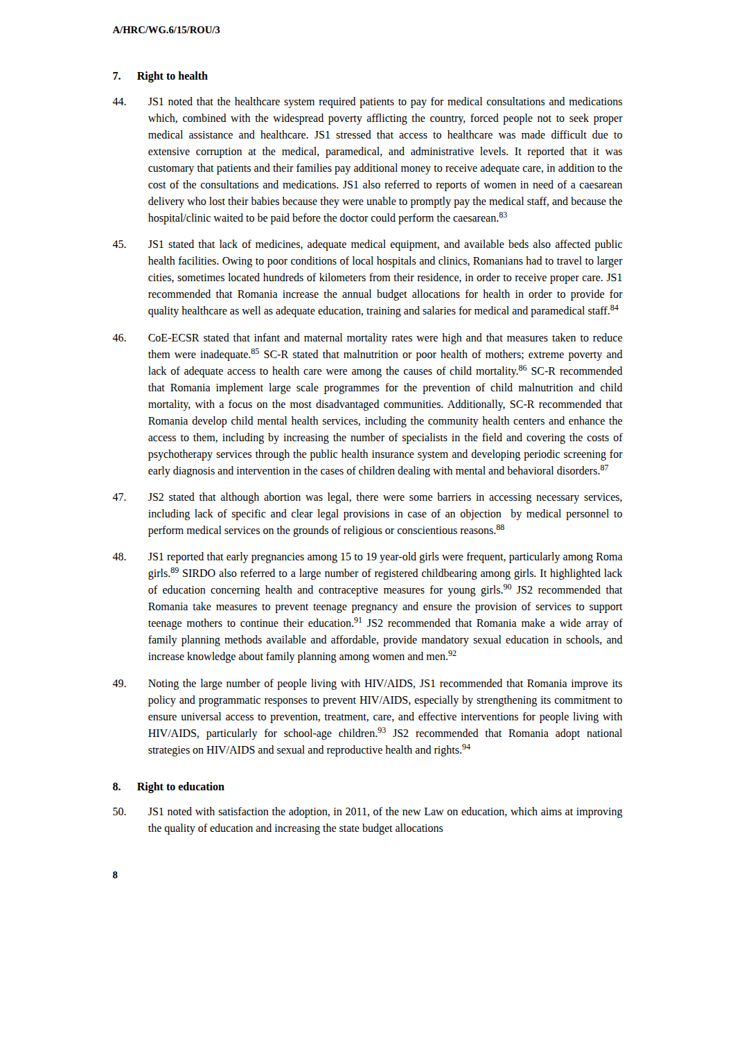A/HRC/WG.6/15/ROU/3
7. Right to health
44. JS1 noted that the healthcare system required patients to pay for medical consultations and medications which, combined with the widespread poverty afflicting the country, forced people not to seek proper medical assistance and healthcare. JS1 stressed that access to healthcare was made difficult due to extensive corruption at the medical, paramedical, and administrative levels. It reported that it was customary that patients and their families pay additional money to receive adequate care, in addition to the cost of the consultations and medications. JS1 also referred to reports of women in need of a caesarean delivery who lost their babies because they were unable to promptly pay the medical staff, and because the hospital/clinic waited to be paid before the doctor could perform the caesarean.83
45. JS1 stated that lack of medicines, adequate medical equipment, and available beds also affected public health facilities. Owing to poor conditions of local hospitals and clinics, Romanians had to travel to larger cities, sometimes located hundreds of kilometers from their residence, in order to receive proper care. JS1 recommended that Romania increase the annual budget allocations for health in order to provide for quality healthcare as well as adequate education, training and salaries for medical and paramedical staff.84
46. CoE-ECSR stated that infant and maternal mortality rates were high and that measures taken to reduce them were inadequate.85 SC-R stated that malnutrition or poor health of mothers; extreme poverty and lack of adequate access to health care were among the causes of child mortality.86 SC-R recommended that Romania implement large scale programmes for the prevention of child malnutrition and child mortality, with a focus on the most disadvantaged communities. Additionally, SC-R recommended that Romania develop child mental health services, including the community health centers and enhance the access to them, including by increasing the number of specialists in the field and covering the costs of psychotherapy services through the public health insurance system and developing periodic screening for early diagnosis and intervention in the cases of children dealing with mental and behavioral disorders.87
47. JS2 stated that although abortion was legal, there were some barriers in accessing necessary services, including lack of specific and clear legal provisions in case of an objection by medical personnel to perform medical services on the grounds of religious or conscientious reasons.88
48. JS1 reported that early pregnancies among 15 to 19 year-old girls were frequent, particularly among Roma girls.89 SIRDO also referred to a large number of registered childbearing among girls. It highlighted lack of education concerning health and contraceptive measures for young girls.90 JS2 recommended that Romania take measures to prevent teenage pregnancy and ensure the provision of services to support teenage mothers to continue their education.91 JS2 recommended that Romania make a wide array of family planning methods available and affordable, provide mandatory sexual education in schools, and increase knowledge about family planning among women and men.92
49. Noting the large number of people living with HIV/AIDS, JS1 recommended that Romania improve its policy and programmatic responses to prevent HIV/AIDS, especially by strengthening its commitment to ensure universal access to prevention, treatment, care, and effective interventions for people living with HIV/AIDS, particularly for school-age children.93 JS2 recommended that Romania adopt national strategies on HIV/AIDS and sexual and reproductive health and rights.94
8. Right to education
50. JS1 noted with satisfaction the adoption, in 2011, of the new Law on education, which aims at improving the quality of education and increasing the state budget allocations
8